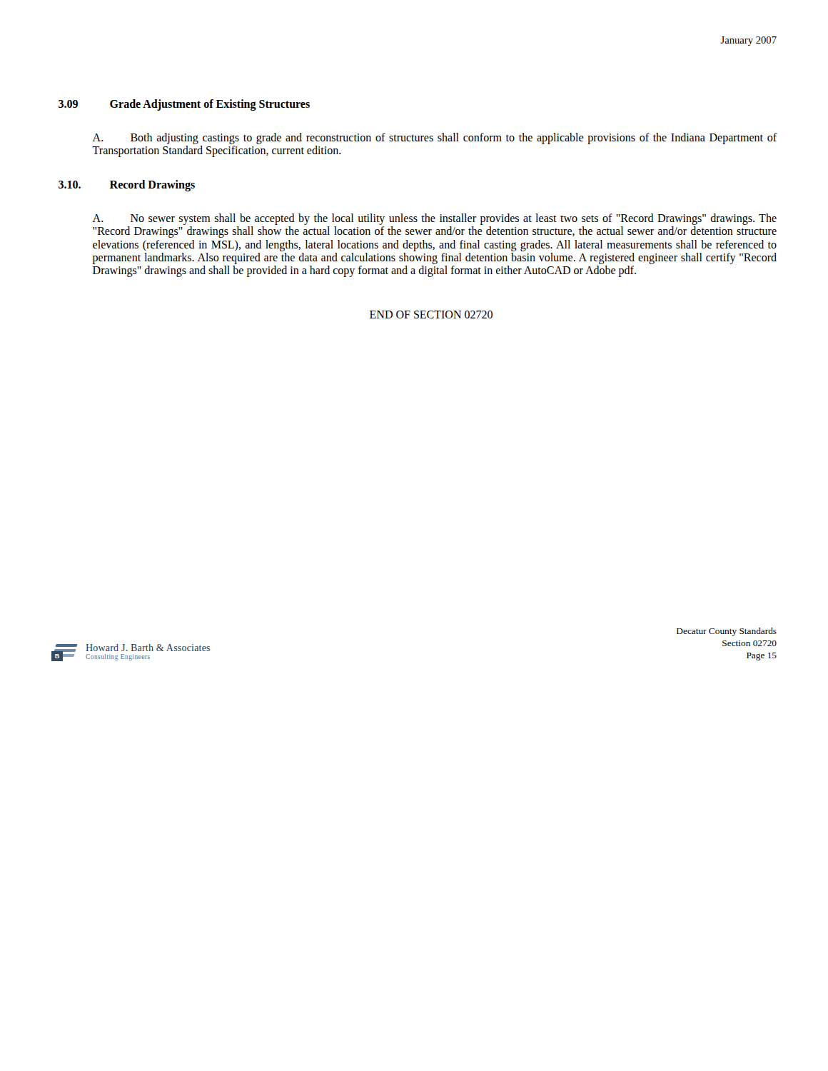January 2007
3.09
Grade Adjustment of Existing Structures
A. Both adjusting castings to grade and reconstruction of structures shall conform to the applicable provisions of the Indiana Department of Transportation Standard Specification, current edition.
3.10.
Record Drawings
A. No sewer system shall be accepted by the local utility unless the installer provides at least two sets of "Record Drawings" drawings. The "Record Drawings" drawings shall show the actual location of the sewer and/or the detention structure, the actual sewer and/or detention structure elevations (referenced in MSL), and lengths, lateral locations and depths, and final casting grades. All lateral measurements shall be referenced to permanent landmarks. Also required are the data and calculations showing final detention basin volume. A registered engineer shall certify "Record Drawings" drawings and shall be provided in a hard copy format and a digital format in either AutoCAD or Adobe pdf.
END OF SECTION 02720
B
Howard J. Barth & Associates
Consulting Engineers
Decatur County Standards
Section 02720
Page 15